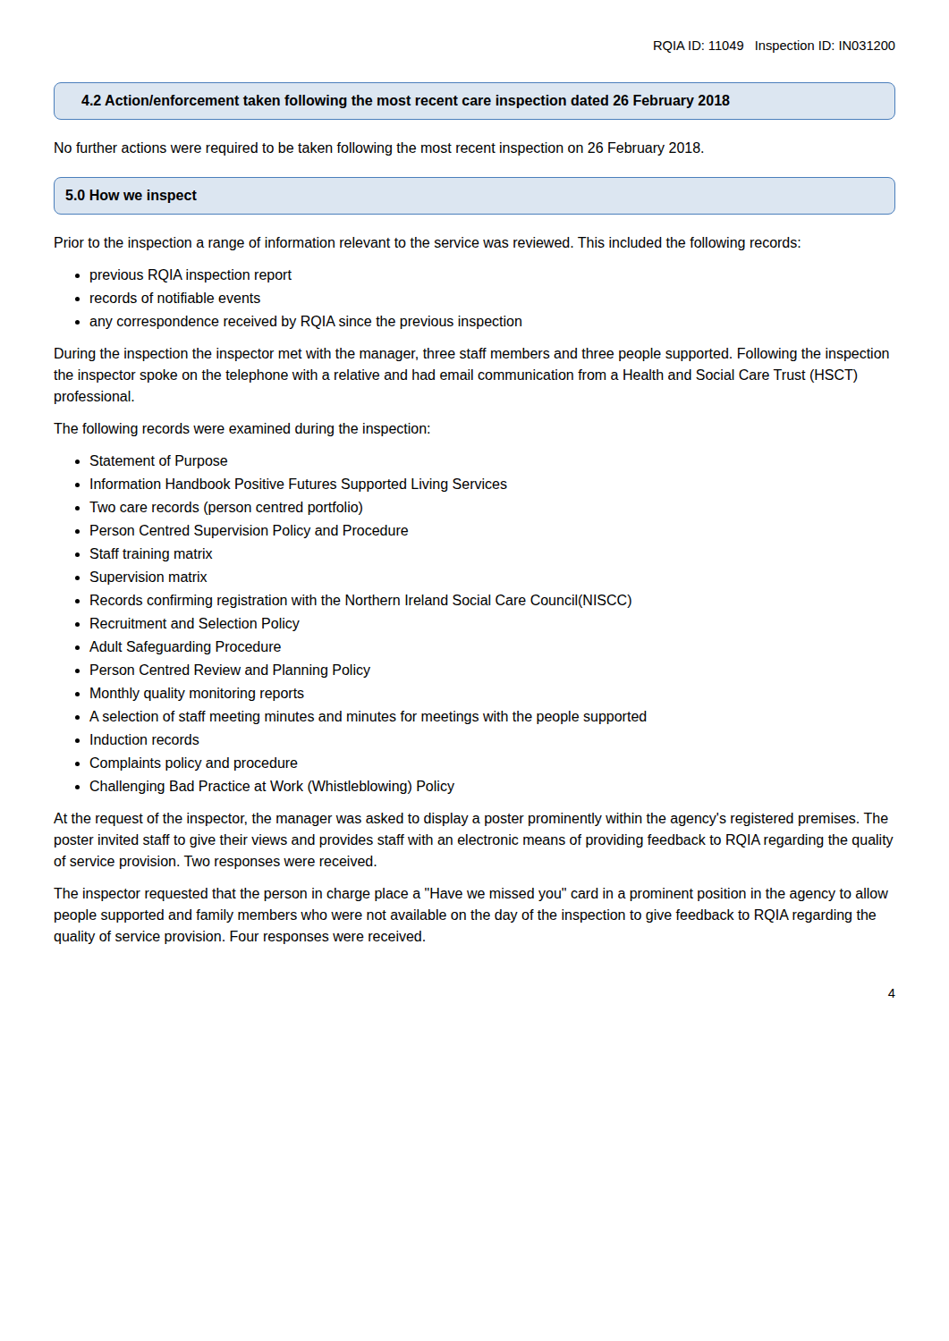RQIA ID: 11049 Inspection ID: IN031200
4.2 Action/enforcement taken following the most recent care inspection dated 26 February 2018
No further actions were required to be taken following the most recent inspection on 26 February 2018.
5.0 How we inspect
Prior to the inspection a range of information relevant to the service was reviewed. This included the following records:
previous RQIA inspection report
records of notifiable events
any correspondence received by RQIA since the previous inspection
During the inspection the inspector met with the manager, three staff members and three people supported. Following the inspection the inspector spoke on the telephone with a relative and had email communication from a Health and Social Care Trust (HSCT) professional.
The following records were examined during the inspection:
Statement of Purpose
Information Handbook Positive Futures Supported Living Services
Two care records (person centred portfolio)
Person Centred Supervision Policy and Procedure
Staff training matrix
Supervision matrix
Records confirming registration with the Northern Ireland Social Care Council(NISCC)
Recruitment and Selection Policy
Adult Safeguarding Procedure
Person Centred Review and Planning Policy
Monthly quality monitoring reports
A selection of staff meeting minutes and minutes for meetings with the people supported
Induction records
Complaints policy and procedure
Challenging Bad Practice at Work (Whistleblowing) Policy
At the request of the inspector, the manager was asked to display a poster prominently within the agency's registered premises. The poster invited staff to give their views and provides staff with an electronic means of providing feedback to RQIA regarding the quality of service provision. Two responses were received.
The inspector requested that the person in charge place a "Have we missed you" card in a prominent position in the agency to allow people supported and family members who were not available on the day of the inspection to give feedback to RQIA regarding the quality of service provision. Four responses were received.
4